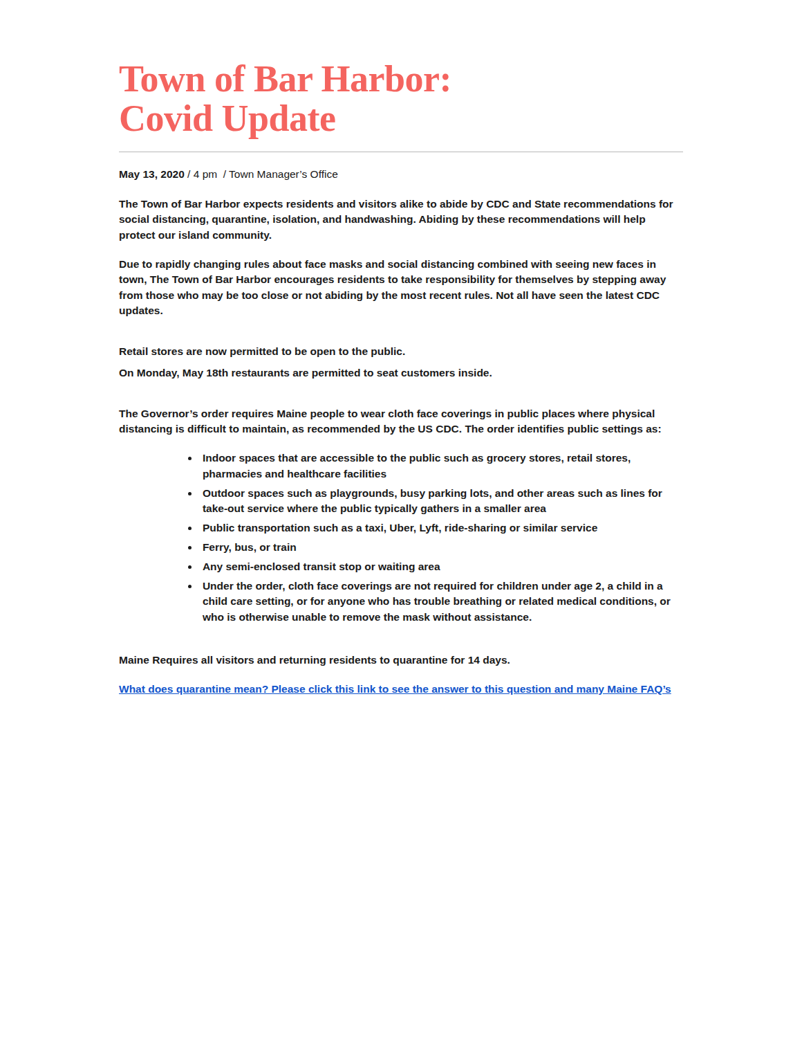Town of Bar Harbor:
Covid Update
May 13, 2020 / 4 pm / Town Manager’s Office
The Town of Bar Harbor expects residents and visitors alike to abide by CDC and State recommendations for social distancing, quarantine, isolation, and handwashing. Abiding by these recommendations will help protect our island community.
Due to rapidly changing rules about face masks and social distancing combined with seeing new faces in town, The Town of Bar Harbor encourages residents to take responsibility for themselves by stepping away from those who may be too close or not abiding by the most recent rules. Not all have seen the latest CDC updates.
Retail stores are now permitted to be open to the public.
On Monday, May 18th restaurants are permitted to seat customers inside.
The Governor’s order requires Maine people to wear cloth face coverings in public places where physical distancing is difficult to maintain, as recommended by the US CDC. The order identifies public settings as:
Indoor spaces that are accessible to the public such as grocery stores, retail stores, pharmacies and healthcare facilities
Outdoor spaces such as playgrounds, busy parking lots, and other areas such as lines for take-out service where the public typically gathers in a smaller area
Public transportation such as a taxi, Uber, Lyft, ride-sharing or similar service
Ferry, bus, or train
Any semi-enclosed transit stop or waiting area
Under the order, cloth face coverings are not required for children under age 2, a child in a child care setting, or for anyone who has trouble breathing or related medical conditions, or who is otherwise unable to remove the mask without assistance.
Maine Requires all visitors and returning residents to quarantine for 14 days.
What does quarantine mean? Please click this link to see the answer to this question and many Maine FAQ’s